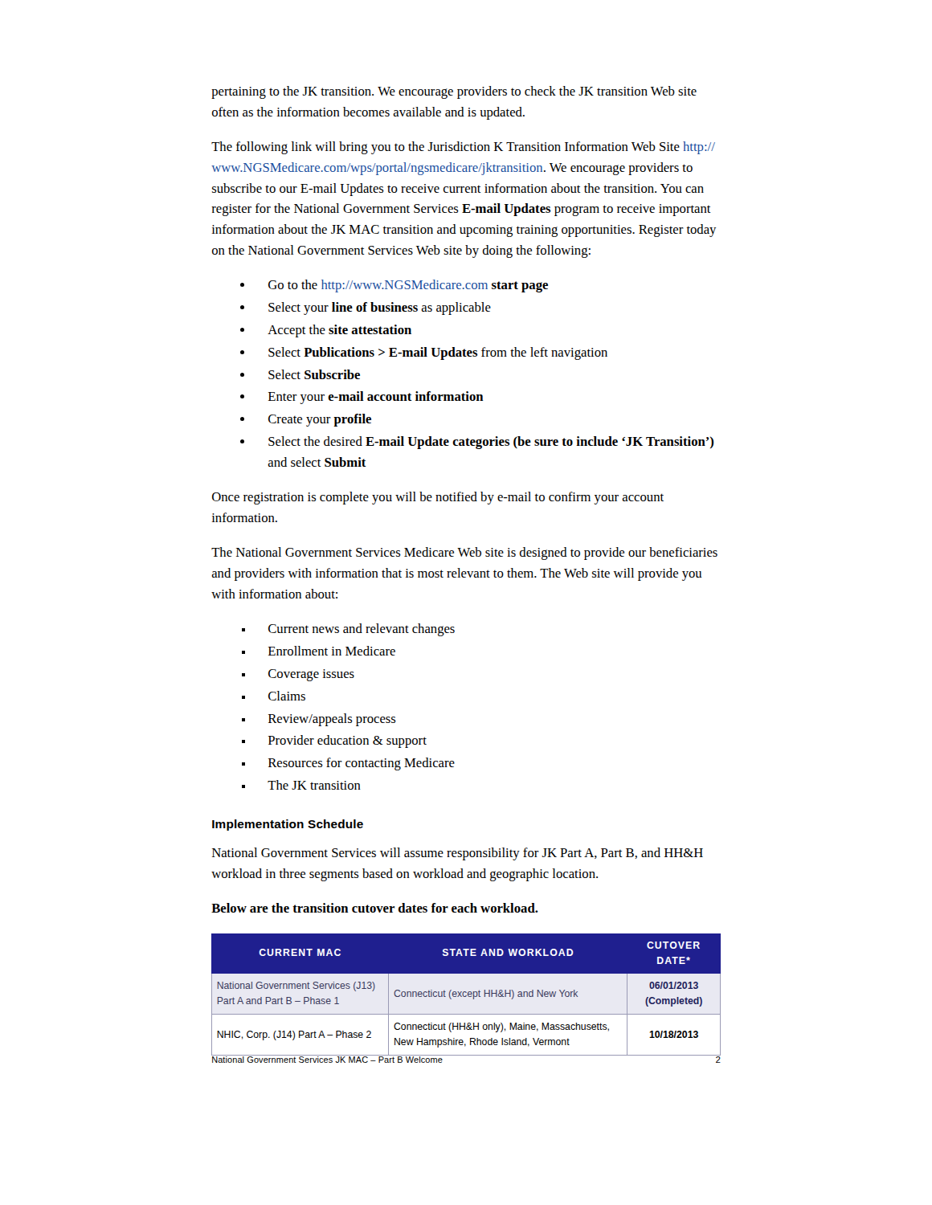pertaining to the JK transition. We encourage providers to check the JK transition Web site often as the information becomes available and is updated.
The following link will bring you to the Jurisdiction K Transition Information Web Site http://www.NGSMedicare.com/wps/portal/ngsmedicare/jktransition. We encourage providers to subscribe to our E-mail Updates to receive current information about the transition. You can register for the National Government Services E-mail Updates program to receive important information about the JK MAC transition and upcoming training opportunities. Register today on the National Government Services Web site by doing the following:
Go to the http://www.NGSMedicare.com start page
Select your line of business as applicable
Accept the site attestation
Select Publications > E-mail Updates from the left navigation
Select Subscribe
Enter your e-mail account information
Create your profile
Select the desired E-mail Update categories (be sure to include ‘JK Transition’) and select Submit
Once registration is complete you will be notified by e-mail to confirm your account information.
The National Government Services Medicare Web site is designed to provide our beneficiaries and providers with information that is most relevant to them. The Web site will provide you with information about:
Current news and relevant changes
Enrollment in Medicare
Coverage issues
Claims
Review/appeals process
Provider education & support
Resources for contacting Medicare
The JK transition
Implementation Schedule
National Government Services will assume responsibility for JK Part A, Part B, and HH&H workload in three segments based on workload and geographic location.
Below are the transition cutover dates for each workload.
| CURRENT MAC | STATE AND WORKLOAD | CUTOVER DATE* |
| --- | --- | --- |
| National Government Services (J13) Part A and Part B – Phase 1 | Connecticut (except HH&H) and New York | 06/01/2013 (Completed) |
| NHIC, Corp. (J14) Part A – Phase 2 | Connecticut (HH&H only), Maine, Massachusetts, New Hampshire, Rhode Island, Vermont | 10/18/2013 |
National Government Services JK MAC – Part B Welcome 2